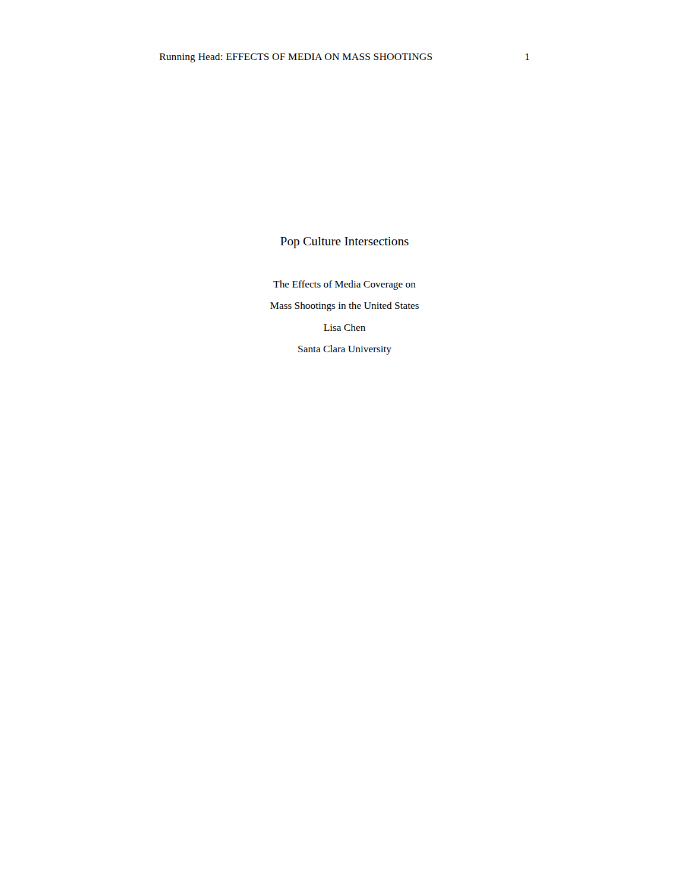Running Head: EFFECTS OF MEDIA ON MASS SHOOTINGS 1
Pop Culture Intersections
The Effects of Media Coverage on
Mass Shootings in the United States
Lisa Chen
Santa Clara University